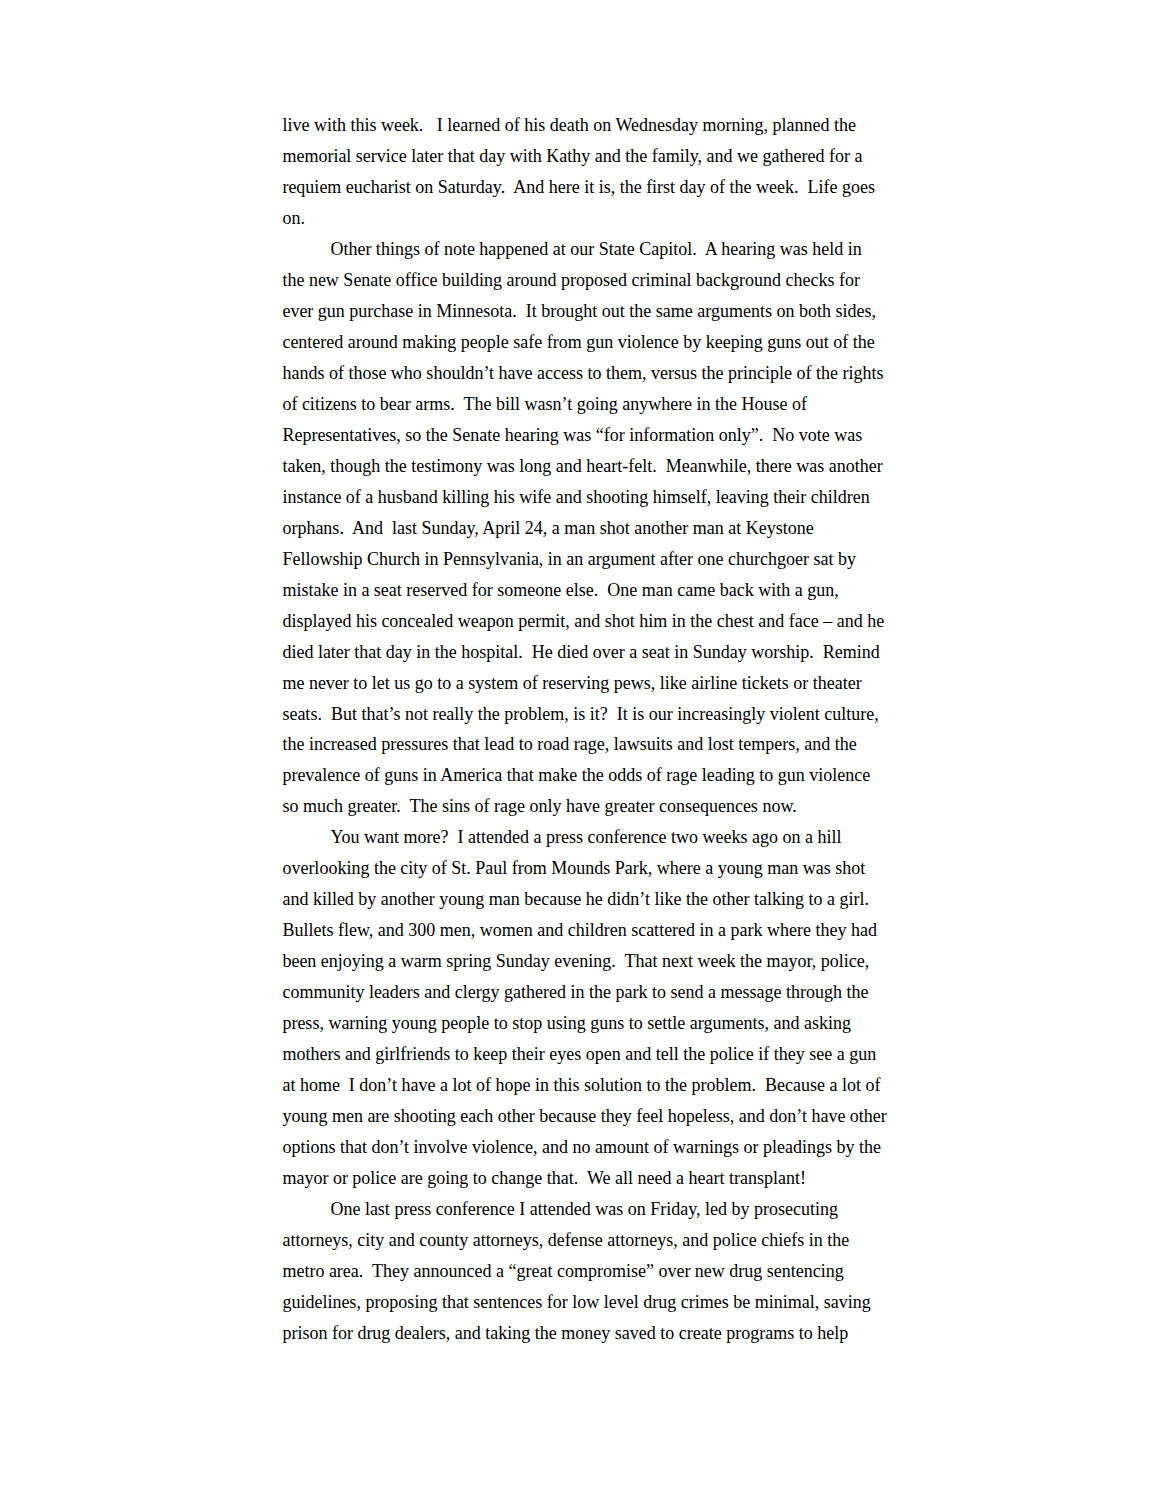live with this week. I learned of his death on Wednesday morning, planned the memorial service later that day with Kathy and the family, and we gathered for a requiem eucharist on Saturday. And here it is, the first day of the week. Life goes on.
Other things of note happened at our State Capitol. A hearing was held in the new Senate office building around proposed criminal background checks for ever gun purchase in Minnesota. It brought out the same arguments on both sides, centered around making people safe from gun violence by keeping guns out of the hands of those who shouldn’t have access to them, versus the principle of the rights of citizens to bear arms. The bill wasn’t going anywhere in the House of Representatives, so the Senate hearing was “for information only”. No vote was taken, though the testimony was long and heart-felt. Meanwhile, there was another instance of a husband killing his wife and shooting himself, leaving their children orphans. And last Sunday, April 24, a man shot another man at Keystone Fellowship Church in Pennsylvania, in an argument after one churchgoer sat by mistake in a seat reserved for someone else. One man came back with a gun, displayed his concealed weapon permit, and shot him in the chest and face – and he died later that day in the hospital. He died over a seat in Sunday worship. Remind me never to let us go to a system of reserving pews, like airline tickets or theater seats. But that’s not really the problem, is it? It is our increasingly violent culture, the increased pressures that lead to road rage, lawsuits and lost tempers, and the prevalence of guns in America that make the odds of rage leading to gun violence so much greater. The sins of rage only have greater consequences now.
You want more? I attended a press conference two weeks ago on a hill overlooking the city of St. Paul from Mounds Park, where a young man was shot and killed by another young man because he didn’t like the other talking to a girl. Bullets flew, and 300 men, women and children scattered in a park where they had been enjoying a warm spring Sunday evening. That next week the mayor, police, community leaders and clergy gathered in the park to send a message through the press, warning young people to stop using guns to settle arguments, and asking mothers and girlfriends to keep their eyes open and tell the police if they see a gun at home I don’t have a lot of hope in this solution to the problem. Because a lot of young men are shooting each other because they feel hopeless, and don’t have other options that don’t involve violence, and no amount of warnings or pleadings by the mayor or police are going to change that. We all need a heart transplant!
One last press conference I attended was on Friday, led by prosecuting attorneys, city and county attorneys, defense attorneys, and police chiefs in the metro area. They announced a “great compromise” over new drug sentencing guidelines, proposing that sentences for low level drug crimes be minimal, saving prison for drug dealers, and taking the money saved to create programs to help